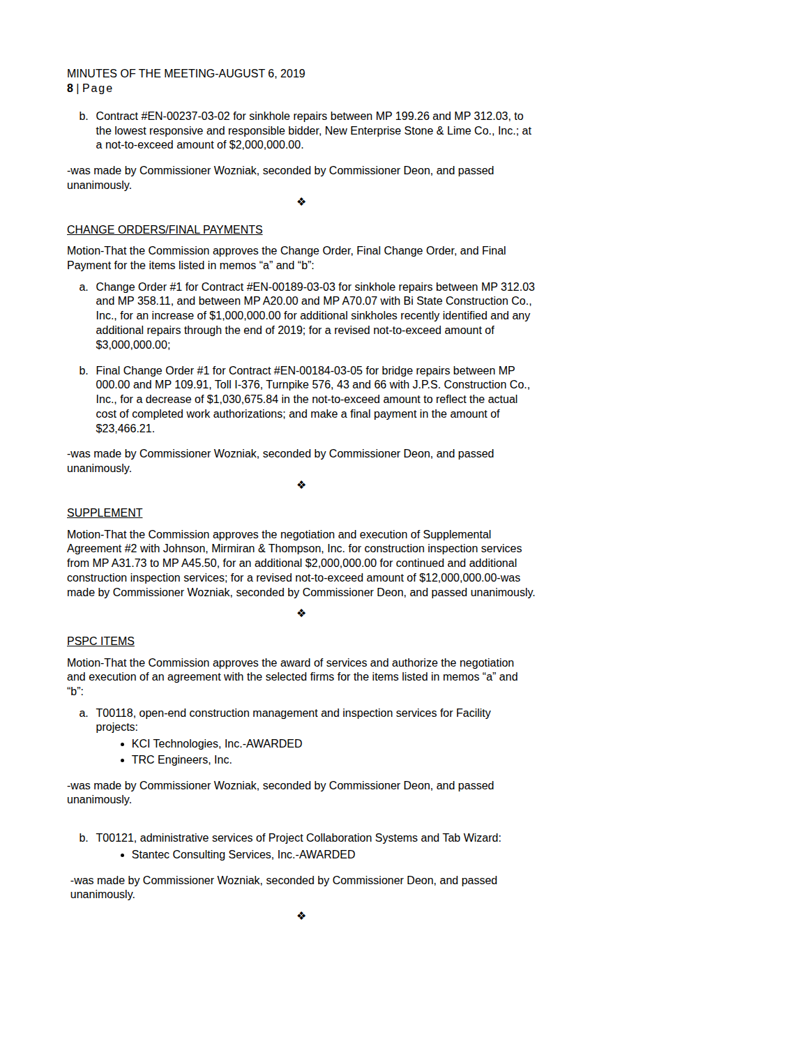MINUTES OF THE MEETING-AUGUST 6, 2019
8 | Page
Contract #EN-00237-03-02 for sinkhole repairs between MP 199.26 and MP 312.03, to the lowest responsive and responsible bidder, New Enterprise Stone & Lime Co., Inc.; at a not-to-exceed amount of $2,000,000.00.
-was made by Commissioner Wozniak, seconded by Commissioner Deon, and passed unanimously.
❖
CHANGE ORDERS/FINAL PAYMENTS
Motion-That the Commission approves the Change Order, Final Change Order, and Final Payment for the items listed in memos “a” and “b”:
Change Order #1 for Contract #EN-00189-03-03 for sinkhole repairs between MP 312.03 and MP 358.11, and between MP A20.00 and MP A70.07 with Bi State Construction Co., Inc., for an increase of $1,000,000.00 for additional sinkholes recently identified and any additional repairs through the end of 2019; for a revised not-to-exceed amount of $3,000,000.00;
Final Change Order #1 for Contract #EN-00184-03-05 for bridge repairs between MP 000.00 and MP 109.91, Toll I-376, Turnpike 576, 43 and 66 with J.P.S. Construction Co., Inc., for a decrease of $1,030,675.84 in the not-to-exceed amount to reflect the actual cost of completed work authorizations; and make a final payment in the amount of $23,466.21.
-was made by Commissioner Wozniak, seconded by Commissioner Deon, and passed unanimously.
❖
SUPPLEMENT
Motion-That the Commission approves the negotiation and execution of Supplemental Agreement #2 with Johnson, Mirmiran & Thompson, Inc. for construction inspection services from MP A31.73 to MP A45.50, for an additional $2,000,000.00 for continued and additional construction inspection services; for a revised not-to-exceed amount of $12,000,000.00-was made by Commissioner Wozniak, seconded by Commissioner Deon, and passed unanimously.
❖
PSPC ITEMS
Motion-That the Commission approves the award of services and authorize the negotiation and execution of an agreement with the selected firms for the items listed in memos “a” and “b”:
T00118, open-end construction management and inspection services for Facility projects:
KCI Technologies, Inc.-AWARDED
TRC Engineers, Inc.
-was made by Commissioner Wozniak, seconded by Commissioner Deon, and passed unanimously.
T00121, administrative services of Project Collaboration Systems and Tab Wizard:
Stantec Consulting Services, Inc.-AWARDED
-was made by Commissioner Wozniak, seconded by Commissioner Deon, and passed unanimously.
❖